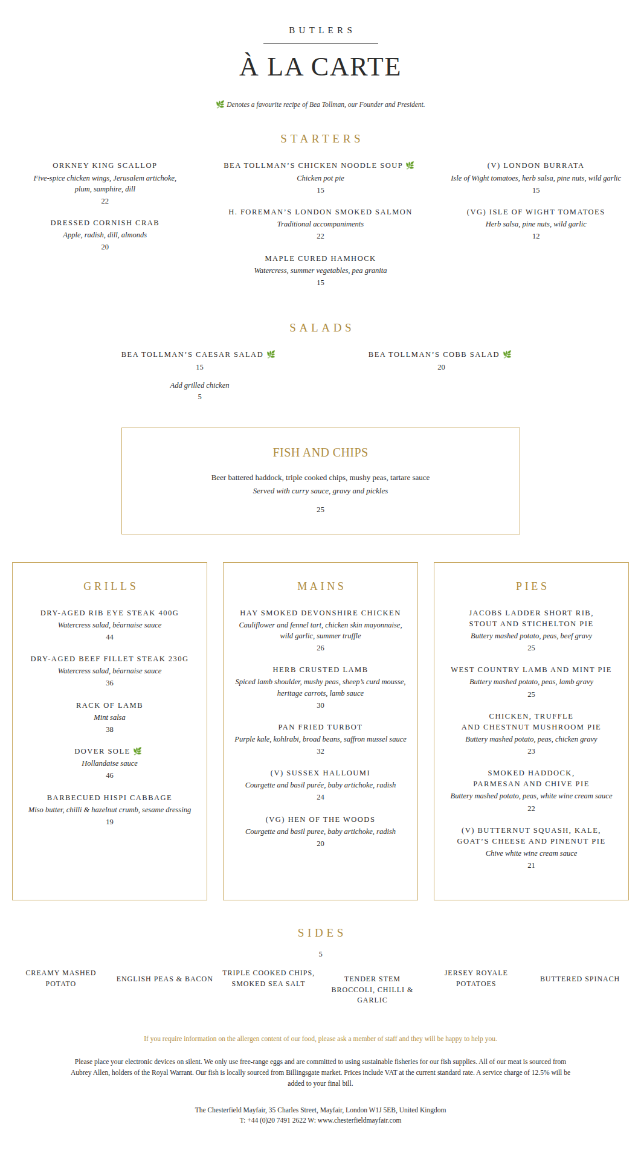Butlers
À LA CARTE
🌿Denotes a favourite recipe of Bea Tollman, our Founder and President.
Starters
Orkney King Scallop
Five-spice chicken wings, Jerusalem artichoke,
plum, samphire, dill
22
Dressed Cornish Crab
Apple, radish, dill, almonds
20
Bea Tollman’s Chicken Noodle Soup 🌿
Chicken pot pie
15
H. Foreman’s London Smoked Salmon
Traditional accompaniments
22
Maple Cured Hamhock
Watercress, summer vegetables, pea granita
15
(V) London Burrata
Isle of Wight tomatoes, herb salsa, pine nuts, wild garlic
15
(VG) Isle of Wight Tomatoes
Herb salsa, pine nuts, wild garlic
12
Salads
Bea Tollman’s Caesar Salad 🌿
15
Add grilled chicken5
Bea Tollman’s Cobb Salad 🌿
20
FISH AND CHIPS
Beer battered haddock, triple cooked chips, mushy peas, tartare sauce
Served with curry sauce, gravy and pickles
25
Grills
Dry-Aged Rib Eye Steak 400g
Watercress salad, béarnaise sauce
44
Dry-Aged Beef Fillet Steak 230g
Watercress salad, béarnaise sauce
36
Rack of Lamb
Mint salsa
38
Dover Sole 🌿
Hollandaise sauce
46
Barbecued Hispi Cabbage
Miso butter, chilli & hazelnut crumb, sesame dressing
19
Mains
Hay Smoked Devonshire Chicken
Cauliflower and fennel tart, chicken skin mayonnaise,
wild garlic, summer truffle
26
Herb Crusted Lamb
Spiced lamb shoulder, mushy peas, sheep’s curd mousse,
heritage carrots, lamb sauce
30
Pan Fried Turbot
Purple kale, kohlrabi, broad beans, saffron mussel sauce
32
(V) Sussex Halloumi
Courgette and basil purée, baby artichoke, radish
24
(VG) Hen of the Woods
Courgette and basil puree, baby artichoke, radish
20
Pies
Jacobs Ladder Short Rib,
Stout and Stichelton Pie
Buttery mashed potato, peas, beef gravy
25
West Country Lamb and Mint Pie
Buttery mashed potato, peas, lamb gravy
25
Chicken, Truffle
and Chestnut Mushroom Pie
Buttery mashed potato, peas, chicken gravy
23
Smoked Haddock,
Parmesan and Chive Pie
Buttery mashed potato, peas, white wine cream sauce
22
(V) Butternut Squash, Kale,
Goat’s Cheese and Pinenut Pie
Chive white wine cream sauce
21
Sides
5
Creamy Mashed Potato
English Peas & Bacon
Triple Cooked Chips, Smoked Sea Salt
Tender Stem Broccoli, Chilli & Garlic
Jersey Royale Potatoes
Buttered Spinach
If you require information on the allergen content of our food, please ask a member of staff and they will be happy to help you.
Please place your electronic devices on silent. We only use free-range eggs and are committed to using sustainable fisheries for our fish supplies. All of our meat is sourced from Aubrey Allen, holders of the Royal Warrant. Our fish is locally sourced from Billingsgate market. Prices include VAT at the current standard rate. A service charge of 12.5% will be added to your final bill.
The Chesterfield Mayfair, 35 Charles Street, Mayfair, London W1J 5EB, United Kingdom
T: +44 (0)20 7491 2622 W: www.chesterfieldmayfair.com